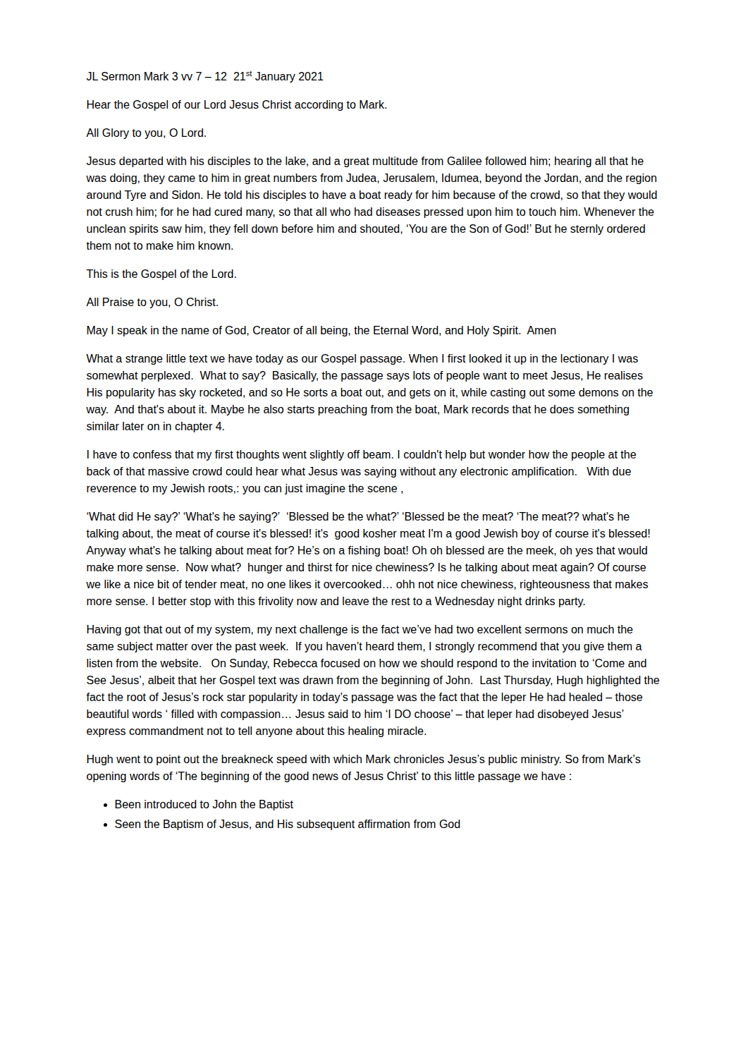JL Sermon Mark 3 vv 7 – 12 21st January 2021
Hear the Gospel of our Lord Jesus Christ according to Mark.
All Glory to you, O Lord.
Jesus departed with his disciples to the lake, and a great multitude from Galilee followed him; hearing all that he was doing, they came to him in great numbers from Judea, Jerusalem, Idumea, beyond the Jordan, and the region around Tyre and Sidon. He told his disciples to have a boat ready for him because of the crowd, so that they would not crush him; for he had cured many, so that all who had diseases pressed upon him to touch him. Whenever the unclean spirits saw him, they fell down before him and shouted, ‘You are the Son of God!’ But he sternly ordered them not to make him known.
This is the Gospel of the Lord.
All Praise to you, O Christ.
May I speak in the name of God, Creator of all being, the Eternal Word, and Holy Spirit. Amen
What a strange little text we have today as our Gospel passage. When I first looked it up in the lectionary I was somewhat perplexed. What to say? Basically, the passage says lots of people want to meet Jesus, He realises His popularity has sky rocketed, and so He sorts a boat out, and gets on it, while casting out some demons on the way. And that's about it. Maybe he also starts preaching from the boat, Mark records that he does something similar later on in chapter 4.
I have to confess that my first thoughts went slightly off beam. I couldn't help but wonder how the people at the back of that massive crowd could hear what Jesus was saying without any electronic amplification. With due reverence to my Jewish roots,: you can just imagine the scene ,
‘What did He say?’ ‘What's he saying?’ ‘Blessed be the what?’ ‘Blessed be the meat? ‘The meat?? what's he talking about, the meat of course it's blessed! it's good kosher meat I'm a good Jewish boy of course it's blessed! Anyway what's he talking about meat for? He’s on a fishing boat! Oh oh blessed are the meek, oh yes that would make more sense. Now what? hunger and thirst for nice chewiness? Is he talking about meat again? Of course we like a nice bit of tender meat, no one likes it overcooked… ohh not nice chewiness, righteousness that makes more sense. I better stop with this frivolity now and leave the rest to a Wednesday night drinks party.
Having got that out of my system, my next challenge is the fact we’ve had two excellent sermons on much the same subject matter over the past week. If you haven’t heard them, I strongly recommend that you give them a listen from the website. On Sunday, Rebecca focused on how we should respond to the invitation to ‘Come and See Jesus’, albeit that her Gospel text was drawn from the beginning of John. Last Thursday, Hugh highlighted the fact the root of Jesus’s rock star popularity in today’s passage was the fact that the leper He had healed – those beautiful words ‘ filled with compassion… Jesus said to him ‘I DO choose’ – that leper had disobeyed Jesus’ express commandment not to tell anyone about this healing miracle.
Hugh went to point out the breakneck speed with which Mark chronicles Jesus’s public ministry. So from Mark’s opening words of ‘The beginning of the good news of Jesus Christ’ to this little passage we have :
Been introduced to John the Baptist
Seen the Baptism of Jesus, and His subsequent affirmation from God